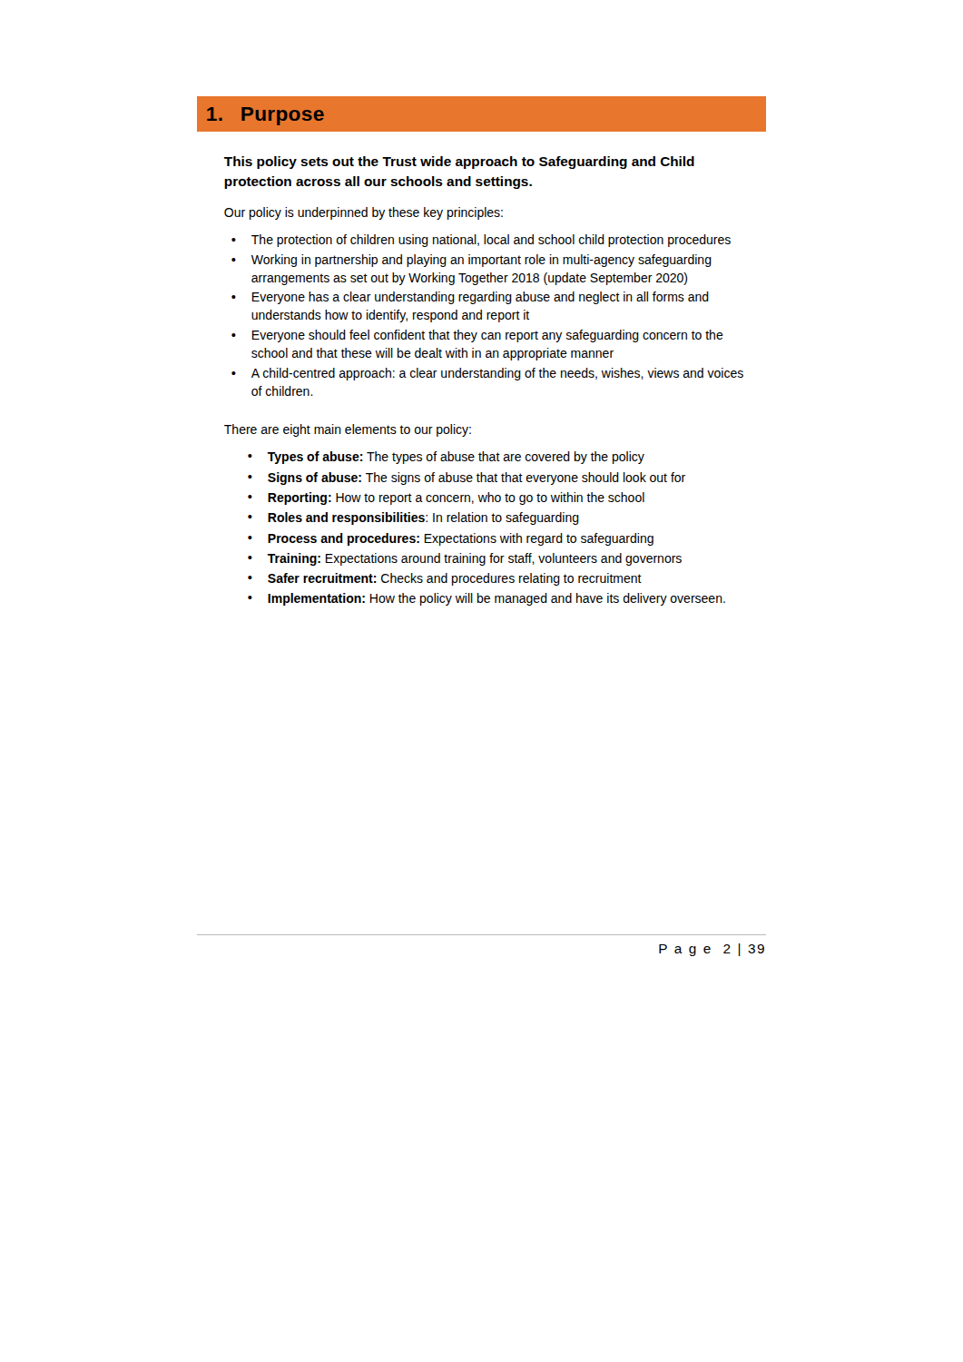1. Purpose
This policy sets out the Trust wide approach to Safeguarding and Child protection across all our schools and settings.
Our policy is underpinned by these key principles:
The protection of children using national, local and school child protection procedures
Working in partnership and playing an important role in multi-agency safeguarding arrangements as set out by Working Together 2018 (update September 2020)
Everyone has a clear understanding regarding abuse and neglect in all forms and understands how to identify, respond and report it
Everyone should feel confident that they can report any safeguarding concern to the school and that these will be dealt with in an appropriate manner
A child-centred approach: a clear understanding of the needs, wishes, views and voices of children.
There are eight main elements to our policy:
Types of abuse: The types of abuse that are covered by the policy
Signs of abuse: The signs of abuse that that everyone should look out for
Reporting: How to report a concern, who to go to within the school
Roles and responsibilities: In relation to safeguarding
Process and procedures: Expectations with regard to safeguarding
Training: Expectations around training for staff, volunteers and governors
Safer recruitment: Checks and procedures relating to recruitment
Implementation: How the policy will be managed and have its delivery overseen.
P a g e 2 | 39